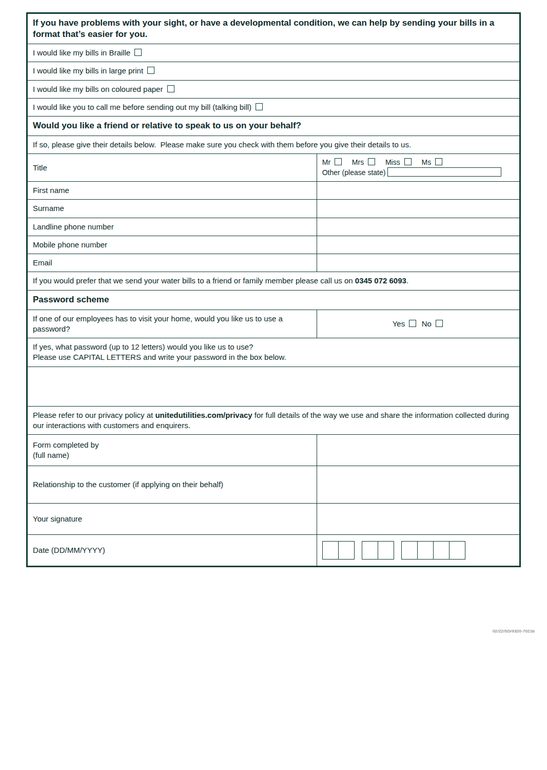| If you have problems with your sight, or have a developmental condition, we can help by sending your bills in a format that’s easier for you. |
| I would like my bills in Braille |
| I would like my bills in large print |
| I would like my bills on coloured paper |
| I would like you to call me before sending out my bill (talking bill) |
| Would you like a friend or relative to speak to us on your behalf? |
| If so, please give their details below. Please make sure you check with them before you give their details to us. |
| Title | Mr Mrs Miss Ms Other (please state) |
| First name | |
| Surname | |
| Landline phone number | |
| Mobile phone number | |
| Email | |
| If you would prefer that we send your water bills to a friend or family member please call us on 0345 072 6093 . |
| Password scheme |
| If one of our employees has to visit your home, would you like us to use a password? | Yes No |
| If yes, what password (up to 12 letters) would you like us to use? Please use CAPITAL LETTERS and write your password in the box below. |
| Please refer to our privacy policy at unitedutilities.com/privacy for full details of the way we use and share the information collected during our interactions with customers and enquirers. |
| Form completed by (full name) | |
| Relationship to the customer (if applying on their behalf) | |
| Your signature | |
| Date (DD/MM/YYYY) | |
02/22/SD/9320-7021b